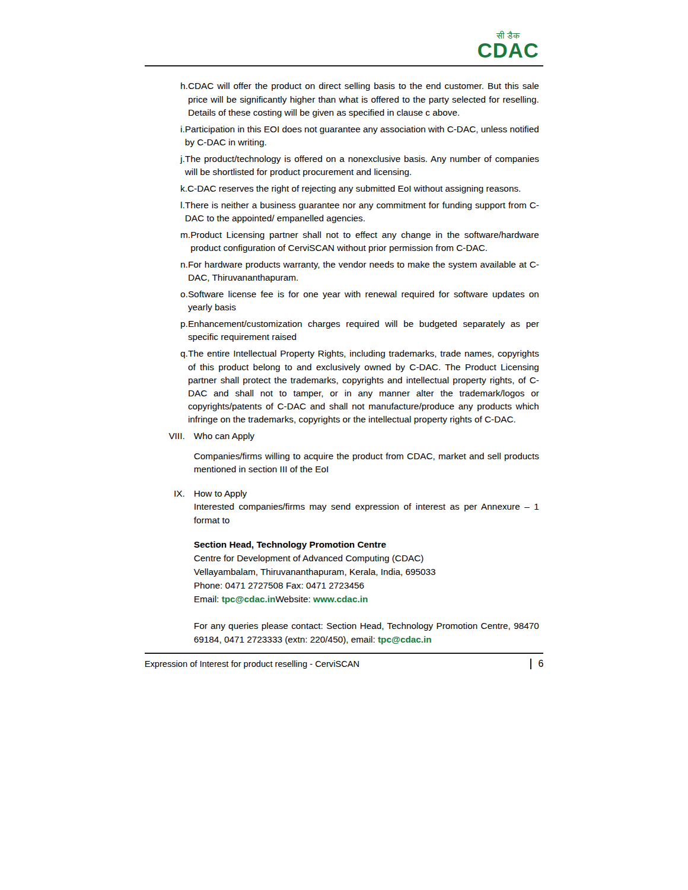सी डैक
CDAC
h. CDAC will offer the product on direct selling basis to the end customer. But this sale price will be significantly higher than what is offered to the party selected for reselling. Details of these costing will be given as specified in clause c above.
i. Participation in this EOI does not guarantee any association with C-DAC, unless notified by C-DAC in writing.
j. The product/technology is offered on a nonexclusive basis. Any number of companies will be shortlisted for product procurement and licensing.
k. C-DAC reserves the right of rejecting any submitted EoI without assigning reasons.
l. There is neither a business guarantee nor any commitment for funding support from C-DAC to the appointed/ empanelled agencies.
m. Product Licensing partner shall not to effect any change in the software/hardware product configuration of CerviSCAN without prior permission from C-DAC.
n. For hardware products warranty, the vendor needs to make the system available at C-DAC, Thiruvananthapuram.
o. Software license fee is for one year with renewal required for software updates on yearly basis
p. Enhancement/customization charges required will be budgeted separately as per specific requirement raised
q. The entire Intellectual Property Rights, including trademarks, trade names, copyrights of this product belong to and exclusively owned by C-DAC. The Product Licensing partner shall protect the trademarks, copyrights and intellectual property rights, of C-DAC and shall not to tamper, or in any manner alter the trademark/logos or copyrights/patents of C-DAC and shall not manufacture/produce any products which infringe on the trademarks, copyrights or the intellectual property rights of C-DAC.
VIII. Who can Apply
Companies/firms willing to acquire the product from CDAC, market and sell products mentioned in section III of the EoI
IX. How to Apply
Interested companies/firms may send expression of interest as per Annexure – 1 format to
Section Head, Technology Promotion Centre
Centre for Development of Advanced Computing (CDAC)
Vellayambalam, Thiruvananthapuram, Kerala, India, 695033
Phone: 0471 2727508 Fax: 0471 2723456
Email: tpc@cdac.in Website: www.cdac.in
For any queries please contact: Section Head, Technology Promotion Centre, 98470 69184, 0471 2723333 (extn: 220/450), email: tpc@cdac.in
Expression of Interest for product reselling - CerviSCAN
6